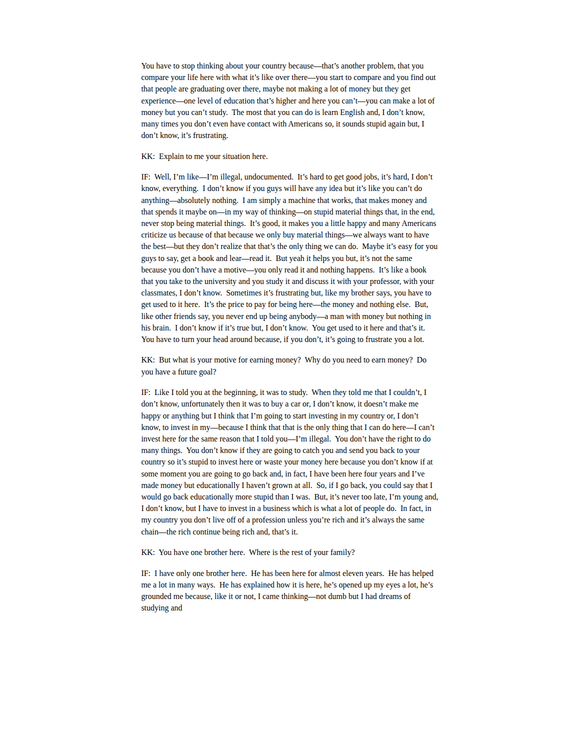You have to stop thinking about your country because—that’s another problem, that you compare your life here with what it’s like over there—you start to compare and you find out that people are graduating over there, maybe not making a lot of money but they get experience—one level of education that’s higher and here you can’t—you can make a lot of money but you can’t study. The most that you can do is learn English and, I don’t know, many times you don’t even have contact with Americans so, it sounds stupid again but, I don’t know, it’s frustrating.
KK: Explain to me your situation here.
IF: Well, I’m like—I’m illegal, undocumented. It’s hard to get good jobs, it’s hard, I don’t know, everything. I don’t know if you guys will have any idea but it’s like you can’t do anything—absolutely nothing. I am simply a machine that works, that makes money and that spends it maybe on—in my way of thinking—on stupid material things that, in the end, never stop being material things. It’s good, it makes you a little happy and many Americans criticize us because of that because we only buy material things—we always want to have the best—but they don’t realize that that’s the only thing we can do. Maybe it’s easy for you guys to say, get a book and lear—read it. But yeah it helps you but, it’s not the same because you don’t have a motive—you only read it and nothing happens. It’s like a book that you take to the university and you study it and discuss it with your professor, with your classmates, I don’t know. Sometimes it’s frustrating but, like my brother says, you have to get used to it here. It’s the price to pay for being here—the money and nothing else. But, like other friends say, you never end up being anybody—a man with money but nothing in his brain. I don’t know if it’s true but, I don’t know. You get used to it here and that’s it. You have to turn your head around because, if you don’t, it’s going to frustrate you a lot.
KK: But what is your motive for earning money? Why do you need to earn money? Do you have a future goal?
IF: Like I told you at the beginning, it was to study. When they told me that I couldn’t, I don’t know, unfortunately then it was to buy a car or, I don’t know, it doesn’t make me happy or anything but I think that I’m going to start investing in my country or, I don’t know, to invest in my—because I think that that is the only thing that I can do here—I can’t invest here for the same reason that I told you—I’m illegal. You don’t have the right to do many things. You don’t know if they are going to catch you and send you back to your country so it’s stupid to invest here or waste your money here because you don’t know if at some moment you are going to go back and, in fact, I have been here four years and I’ve made money but educationally I haven’t grown at all. So, if I go back, you could say that I would go back educationally more stupid than I was. But, it’s never too late, I’m young and, I don’t know, but I have to invest in a business which is what a lot of people do. In fact, in my country you don’t live off of a profession unless you’re rich and it’s always the same chain—the rich continue being rich and, that’s it.
KK: You have one brother here. Where is the rest of your family?
IF: I have only one brother here. He has been here for almost eleven years. He has helped me a lot in many ways. He has explained how it is here, he’s opened up my eyes a lot, he’s grounded me because, like it or not, I came thinking—not dumb but I had dreams of studying and